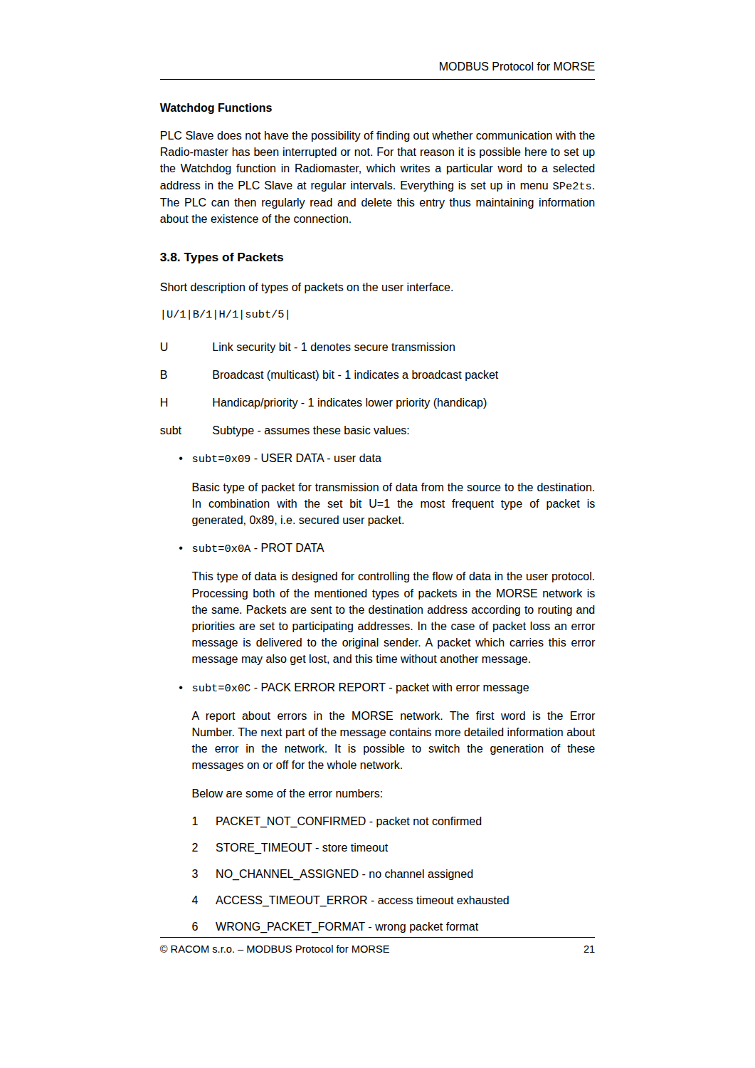MODBUS Protocol for MORSE
Watchdog Functions
PLC Slave does not have the possibility of finding out whether communication with the Radio-master has been interrupted or not. For that reason it is possible here to set up the Watchdog function in Radiomaster, which writes a particular word to a selected address in the PLC Slave at regular intervals. Everything is set up in menu SPe2ts. The PLC can then regularly read and delete this entry thus maintaining information about the existence of the connection.
3.8. Types of Packets
Short description of types of packets on the user interface.
|U/1|B/1|H/1|subt/5|
U
Link security bit - 1 denotes secure transmission
B
Broadcast (multicast) bit - 1 indicates a broadcast packet
H
Handicap/priority - 1 indicates lower priority (handicap)
subt
Subtype - assumes these basic values:
subt=0x09 - USER DATA - user data
Basic type of packet for transmission of data from the source to the destination. In combination with the set bit U=1 the most frequent type of packet is generated, 0x89, i.e. secured user packet.
subt=0x0A - PROT DATA
This type of data is designed for controlling the flow of data in the user protocol. Processing both of the mentioned types of packets in the MORSE network is the same. Packets are sent to the destination address according to routing and priorities are set to participating addresses. In the case of packet loss an error message is delivered to the original sender. A packet which carries this error message may also get lost, and this time without another message.
subt=0x0C - PACK ERROR REPORT - packet with error message
A report about errors in the MORSE network. The first word is the Error Number. The next part of the message contains more detailed information about the error in the network. It is possible to switch the generation of these messages on or off for the whole network.
Below are some of the error numbers:
1 PACKET_NOT_CONFIRMED - packet not confirmed
2 STORE_TIMEOUT - store timeout
3 NO_CHANNEL_ASSIGNED - no channel assigned
4 ACCESS_TIMEOUT_ERROR - access timeout exhausted
6 WRONG_PACKET_FORMAT - wrong packet format
© RACOM s.r.o. – MODBUS Protocol for MORSE 21